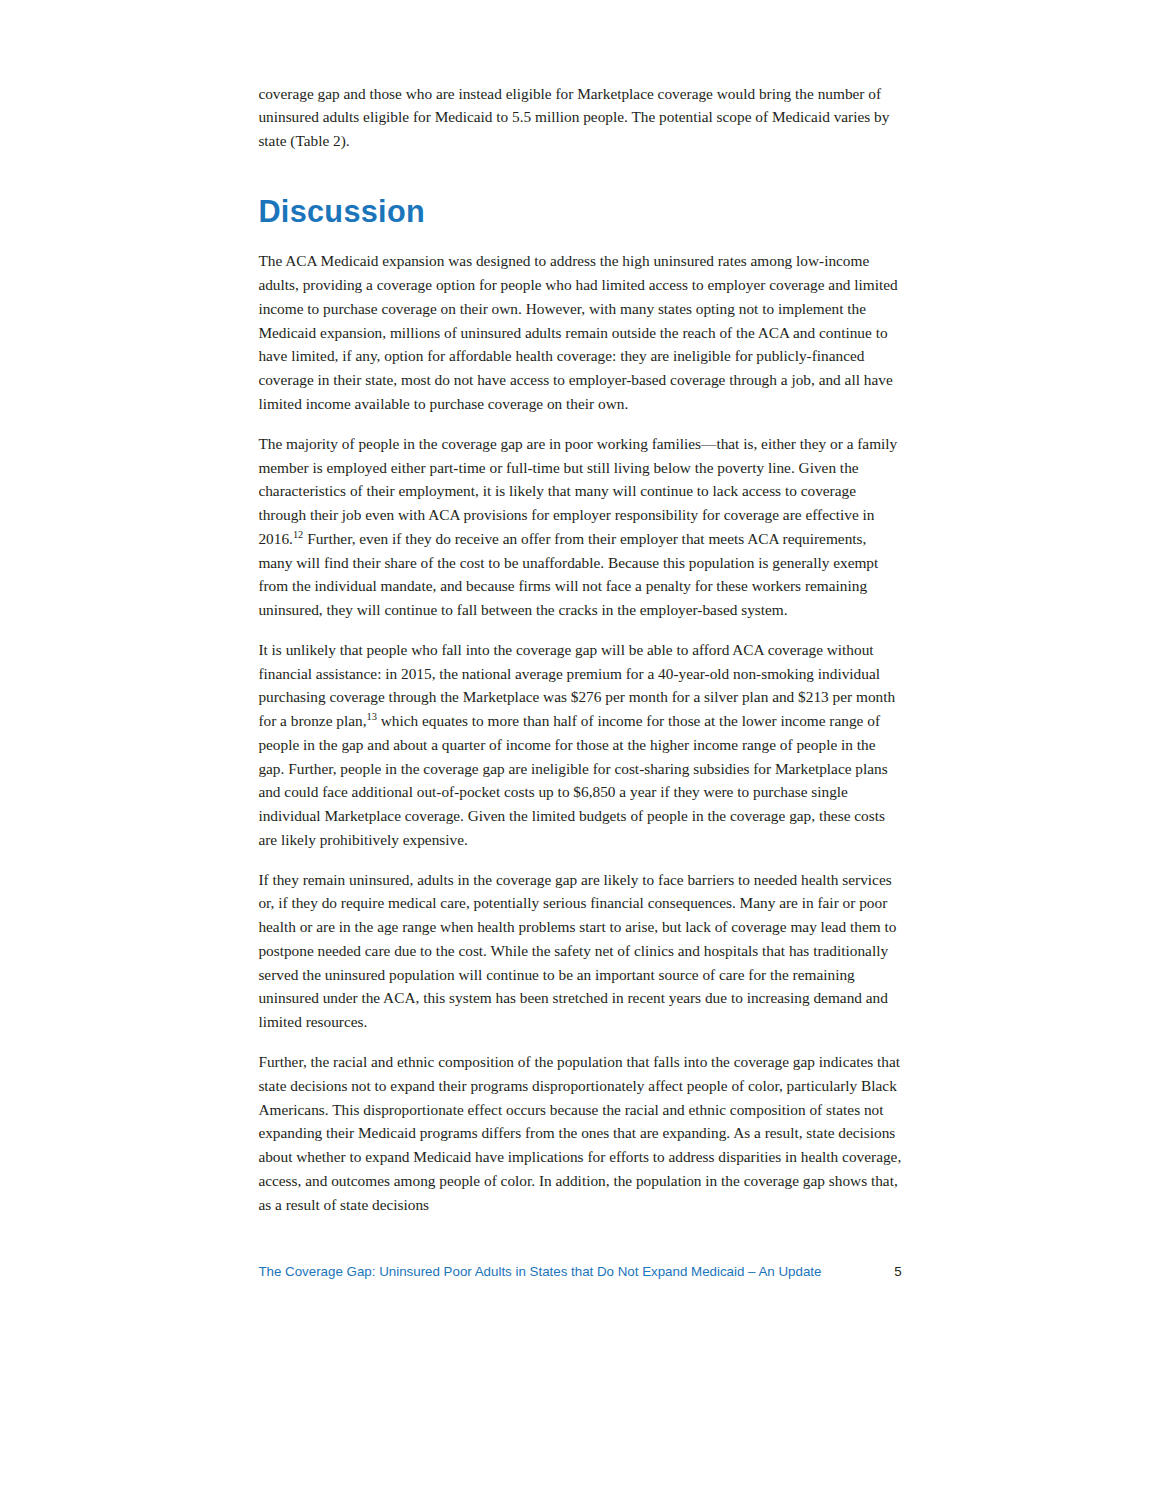coverage gap and those who are instead eligible for Marketplace coverage would bring the number of uninsured adults eligible for Medicaid to 5.5 million people. The potential scope of Medicaid varies by state (Table 2).
Discussion
The ACA Medicaid expansion was designed to address the high uninsured rates among low-income adults, providing a coverage option for people who had limited access to employer coverage and limited income to purchase coverage on their own. However, with many states opting not to implement the Medicaid expansion, millions of uninsured adults remain outside the reach of the ACA and continue to have limited, if any, option for affordable health coverage: they are ineligible for publicly-financed coverage in their state, most do not have access to employer-based coverage through a job, and all have limited income available to purchase coverage on their own.
The majority of people in the coverage gap are in poor working families—that is, either they or a family member is employed either part-time or full-time but still living below the poverty line. Given the characteristics of their employment, it is likely that many will continue to lack access to coverage through their job even with ACA provisions for employer responsibility for coverage are effective in 2016.12 Further, even if they do receive an offer from their employer that meets ACA requirements, many will find their share of the cost to be unaffordable. Because this population is generally exempt from the individual mandate, and because firms will not face a penalty for these workers remaining uninsured, they will continue to fall between the cracks in the employer-based system.
It is unlikely that people who fall into the coverage gap will be able to afford ACA coverage without financial assistance: in 2015, the national average premium for a 40-year-old non-smoking individual purchasing coverage through the Marketplace was $276 per month for a silver plan and $213 per month for a bronze plan,13 which equates to more than half of income for those at the lower income range of people in the gap and about a quarter of income for those at the higher income range of people in the gap. Further, people in the coverage gap are ineligible for cost-sharing subsidies for Marketplace plans and could face additional out-of-pocket costs up to $6,850 a year if they were to purchase single individual Marketplace coverage. Given the limited budgets of people in the coverage gap, these costs are likely prohibitively expensive.
If they remain uninsured, adults in the coverage gap are likely to face barriers to needed health services or, if they do require medical care, potentially serious financial consequences. Many are in fair or poor health or are in the age range when health problems start to arise, but lack of coverage may lead them to postpone needed care due to the cost. While the safety net of clinics and hospitals that has traditionally served the uninsured population will continue to be an important source of care for the remaining uninsured under the ACA, this system has been stretched in recent years due to increasing demand and limited resources.
Further, the racial and ethnic composition of the population that falls into the coverage gap indicates that state decisions not to expand their programs disproportionately affect people of color, particularly Black Americans. This disproportionate effect occurs because the racial and ethnic composition of states not expanding their Medicaid programs differs from the ones that are expanding. As a result, state decisions about whether to expand Medicaid have implications for efforts to address disparities in health coverage, access, and outcomes among people of color. In addition, the population in the coverage gap shows that, as a result of state decisions
The Coverage Gap: Uninsured Poor Adults in States that Do Not Expand Medicaid – An Update 5